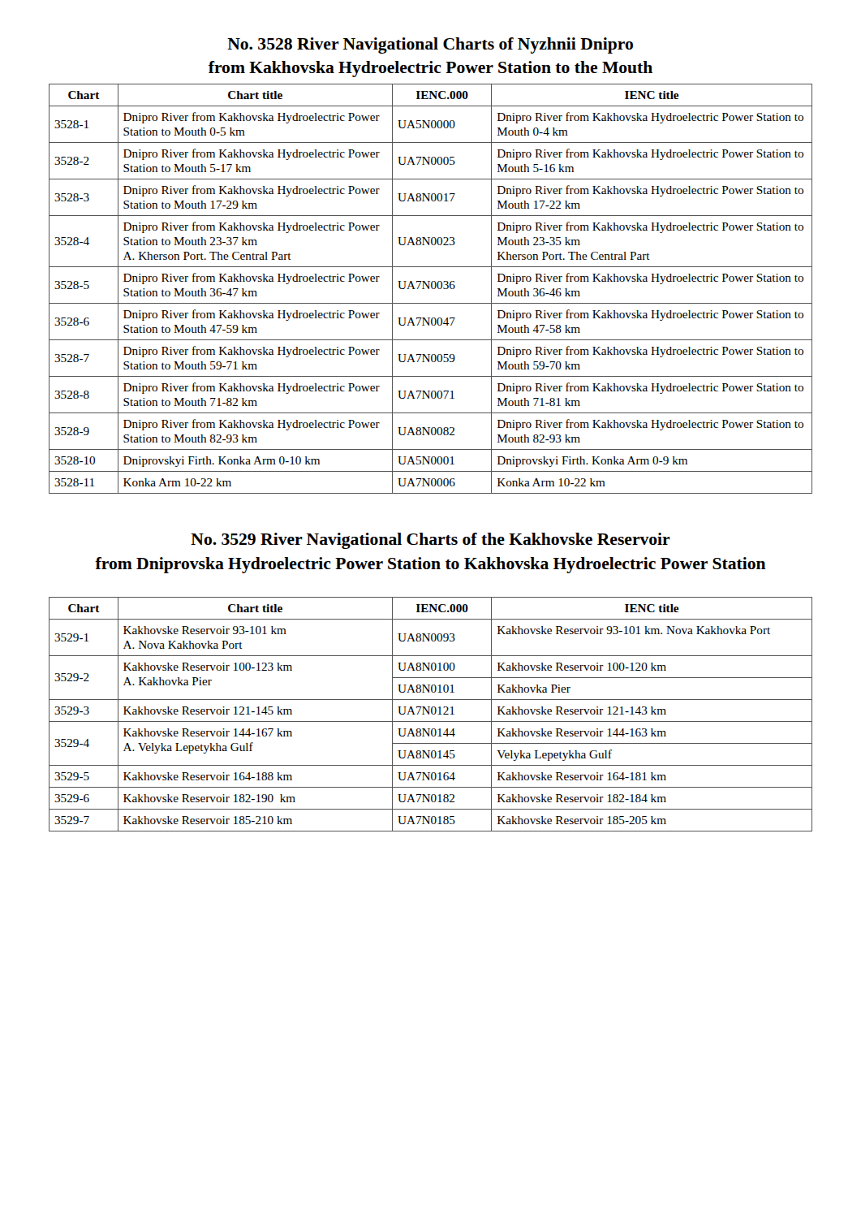No. 3528 River Navigational Charts of Nyzhnii Dnipro
from Kakhovska Hydroelectric Power Station to the Mouth
| Chart | Chart title | IENC.000 | IENC title |
| --- | --- | --- | --- |
| 3528-1 | Dnipro River from Kakhovska Hydroelectric Power Station to Mouth 0-5 km | UA5N0000 | Dnipro River from Kakhovska Hydroelectric Power Station to Mouth 0-4 km |
| 3528-2 | Dnipro River from Kakhovska Hydroelectric Power Station to Mouth 5-17 km | UA7N0005 | Dnipro River from Kakhovska Hydroelectric Power Station to Mouth 5-16 km |
| 3528-3 | Dnipro River from Kakhovska Hydroelectric Power Station to Mouth 17-29 km | UA8N0017 | Dnipro River from Kakhovska Hydroelectric Power Station to Mouth 17-22 km |
| 3528-4 | Dnipro River from Kakhovska Hydroelectric Power Station to Mouth 23-37 km A. Kherson Port. The Central Part | UA8N0023 | Dnipro River from Kakhovska Hydroelectric Power Station to Mouth 23-35 km Kherson Port. The Central Part |
| 3528-5 | Dnipro River from Kakhovska Hydroelectric Power Station to Mouth 36-47 km | UA7N0036 | Dnipro River from Kakhovska Hydroelectric Power Station to Mouth 36-46 km |
| 3528-6 | Dnipro River from Kakhovska Hydroelectric Power Station to Mouth 47-59 km | UA7N0047 | Dnipro River from Kakhovska Hydroelectric Power Station to Mouth 47-58 km |
| 3528-7 | Dnipro River from Kakhovska Hydroelectric Power Station to Mouth 59-71 km | UA7N0059 | Dnipro River from Kakhovska Hydroelectric Power Station to Mouth 59-70 km |
| 3528-8 | Dnipro River from Kakhovska Hydroelectric Power Station to Mouth 71-82 km | UA7N0071 | Dnipro River from Kakhovska Hydroelectric Power Station to Mouth 71-81 km |
| 3528-9 | Dnipro River from Kakhovska Hydroelectric Power Station to Mouth 82-93 km | UA8N0082 | Dnipro River from Kakhovska Hydroelectric Power Station to Mouth 82-93 km |
| 3528-10 | Dniprovskyi Firth. Konka Arm 0-10 km | UA5N0001 | Dniprovskyi Firth. Konka Arm 0-9 km |
| 3528-11 | Konka Arm 10-22 km | UA7N0006 | Konka Arm 10-22 km |
No. 3529 River Navigational Charts of the Kakhovske Reservoir
from Dniprovska Hydroelectric Power Station to Kakhovska Hydroelectric Power Station
| Chart | Chart title | IENC.000 | IENC title |
| --- | --- | --- | --- |
| 3529-1 | Kakhovske Reservoir 93-101 km A. Nova Kakhovka Port | UA8N0093 | Kakhovske Reservoir 93-101 km. Nova Kakhovka Port |
| 3529-2 | Kakhovske Reservoir 100-123 km A. Kakhovka Pier | UA8N0100 | Kakhovske Reservoir 100-120 km |
| UA8N0101 | Kakhovka Pier |
| 3529-3 | Kakhovske Reservoir 121-145 km | UA7N0121 | Kakhovske Reservoir 121-143 km |
| 3529-4 | Kakhovske Reservoir 144-167 km A. Velyka Lepetykha Gulf | UA8N0144 | Kakhovske Reservoir 144-163 km |
| UA8N0145 | Velyka Lepetykha Gulf |
| 3529-5 | Kakhovske Reservoir 164-188 km | UA7N0164 | Kakhovske Reservoir 164-181 km |
| 3529-6 | Kakhovske Reservoir 182-190 km | UA7N0182 | Kakhovske Reservoir 182-184 km |
| 3529-7 | Kakhovske Reservoir 185-210 km | UA7N0185 | Kakhovske Reservoir 185-205 km |